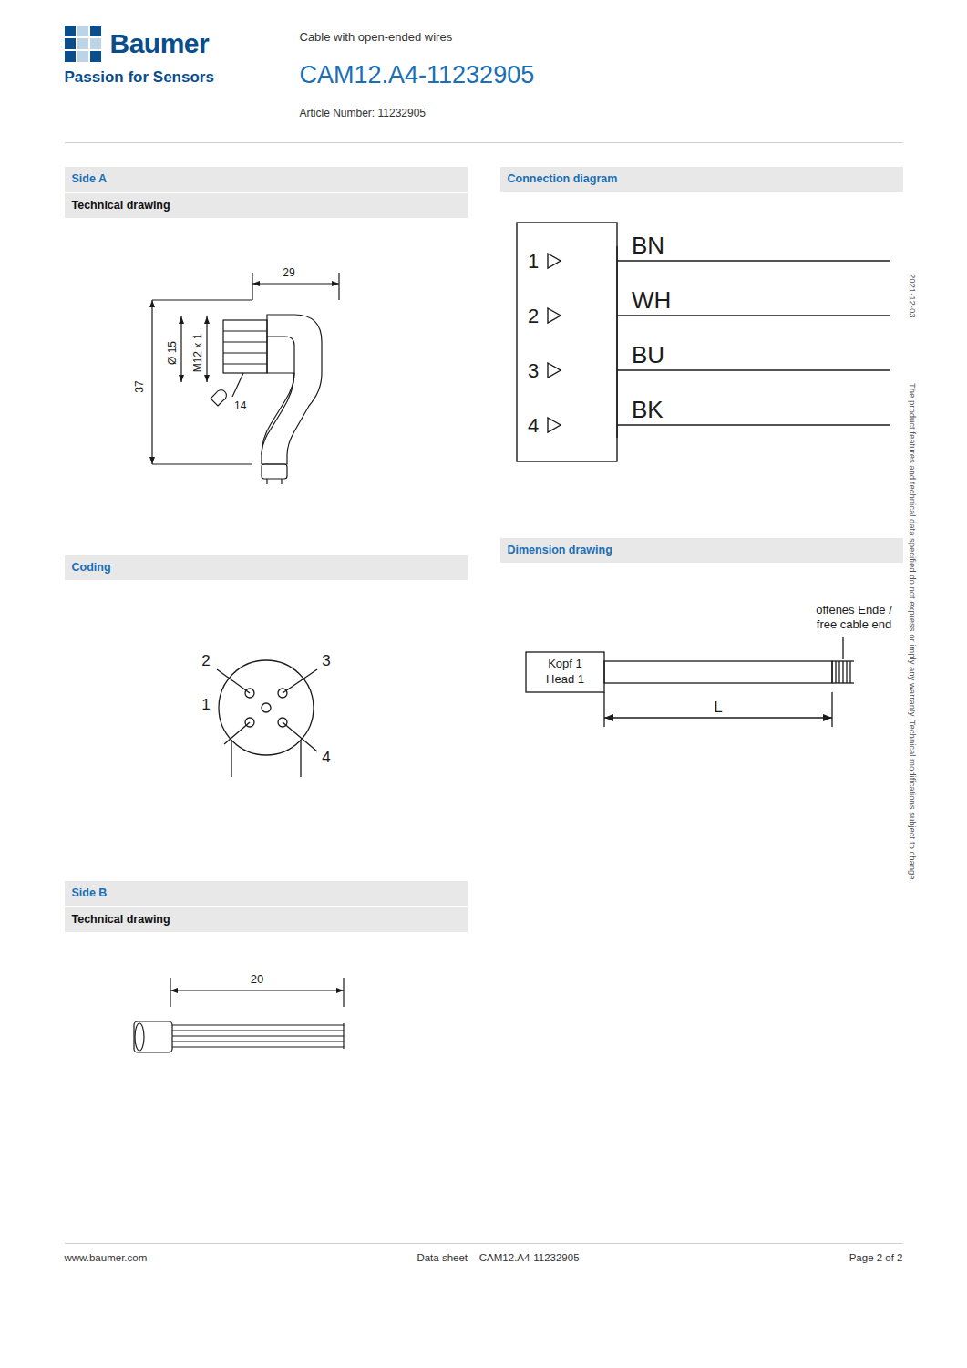Baumer
Passion for Sensors
Cable with open-ended wires
CAM12.A4-11232905
Article Number: 11232905
Side A
Technical drawing
29 37 Ø 15 M12 x 1 14
Coding
2 3 1 4
Side B
Technical drawing
20
Connection diagram
1 2 3 4 BN WH BU BK
Dimension drawing
Kopf 1 Head 1 L offenes Ende / free cable end
2021-12-03 The product features and technical data specified do not express or imply any warranty. Technical modifications subject to change.
www.baumer.com
Data sheet – CAM12.A4-11232905
Page 2 of 2